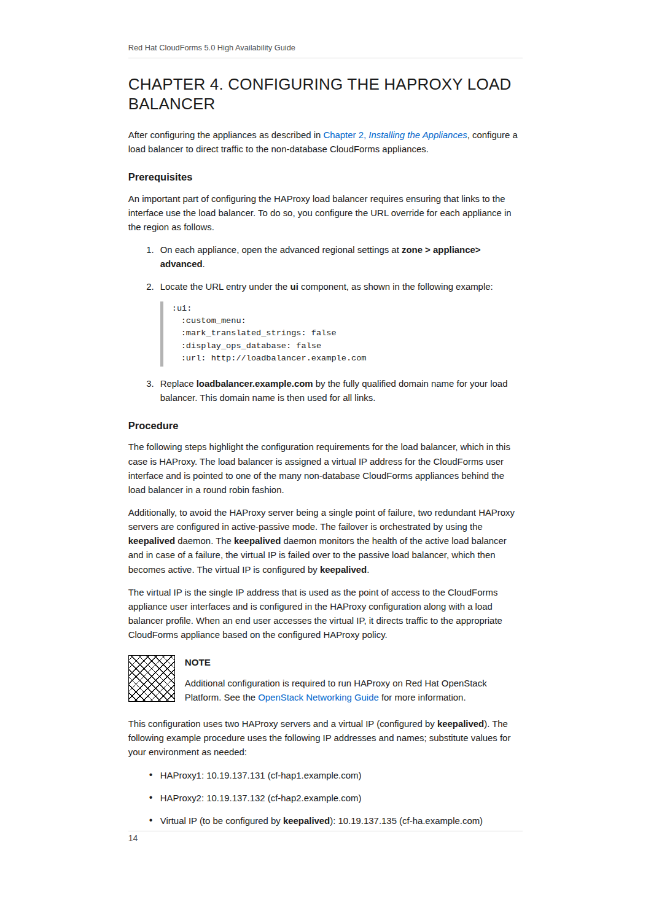Red Hat CloudForms 5.0 High Availability Guide
CHAPTER 4. CONFIGURING THE HAPROXY LOAD BALANCER
After configuring the appliances as described in Chapter 2, Installing the Appliances, configure a load balancer to direct traffic to the non-database CloudForms appliances.
Prerequisites
An important part of configuring the HAProxy load balancer requires ensuring that links to the interface use the load balancer. To do so, you configure the URL override for each appliance in the region as follows.
On each appliance, open the advanced regional settings at zone > appliance> advanced.
Locate the URL entry under the ui component, as shown in the following example:
:ui: :custom_menu: :mark_translated_strings: false :display_ops_database: false :url: http://loadbalancer.example.com
Replace loadbalancer.example.com by the fully qualified domain name for your load balancer. This domain name is then used for all links.
Procedure
The following steps highlight the configuration requirements for the load balancer, which in this case is HAProxy. The load balancer is assigned a virtual IP address for the CloudForms user interface and is pointed to one of the many non-database CloudForms appliances behind the load balancer in a round robin fashion.
Additionally, to avoid the HAProxy server being a single point of failure, two redundant HAProxy servers are configured in active-passive mode. The failover is orchestrated by using the keepalived daemon. The keepalived daemon monitors the health of the active load balancer and in case of a failure, the virtual IP is failed over to the passive load balancer, which then becomes active. The virtual IP is configured by keepalived.
The virtual IP is the single IP address that is used as the point of access to the CloudForms appliance user interfaces and is configured in the HAProxy configuration along with a load balancer profile. When an end user accesses the virtual IP, it directs traffic to the appropriate CloudForms appliance based on the configured HAProxy policy.
NOTE
Additional configuration is required to run HAProxy on Red Hat OpenStack Platform. See the OpenStack Networking Guide for more information.
This configuration uses two HAProxy servers and a virtual IP (configured by keepalived). The following example procedure uses the following IP addresses and names; substitute values for your environment as needed:
HAProxy1: 10.19.137.131 (cf-hap1.example.com)
HAProxy2: 10.19.137.132 (cf-hap2.example.com)
Virtual IP (to be configured by keepalived): 10.19.137.135 (cf-ha.example.com)
14